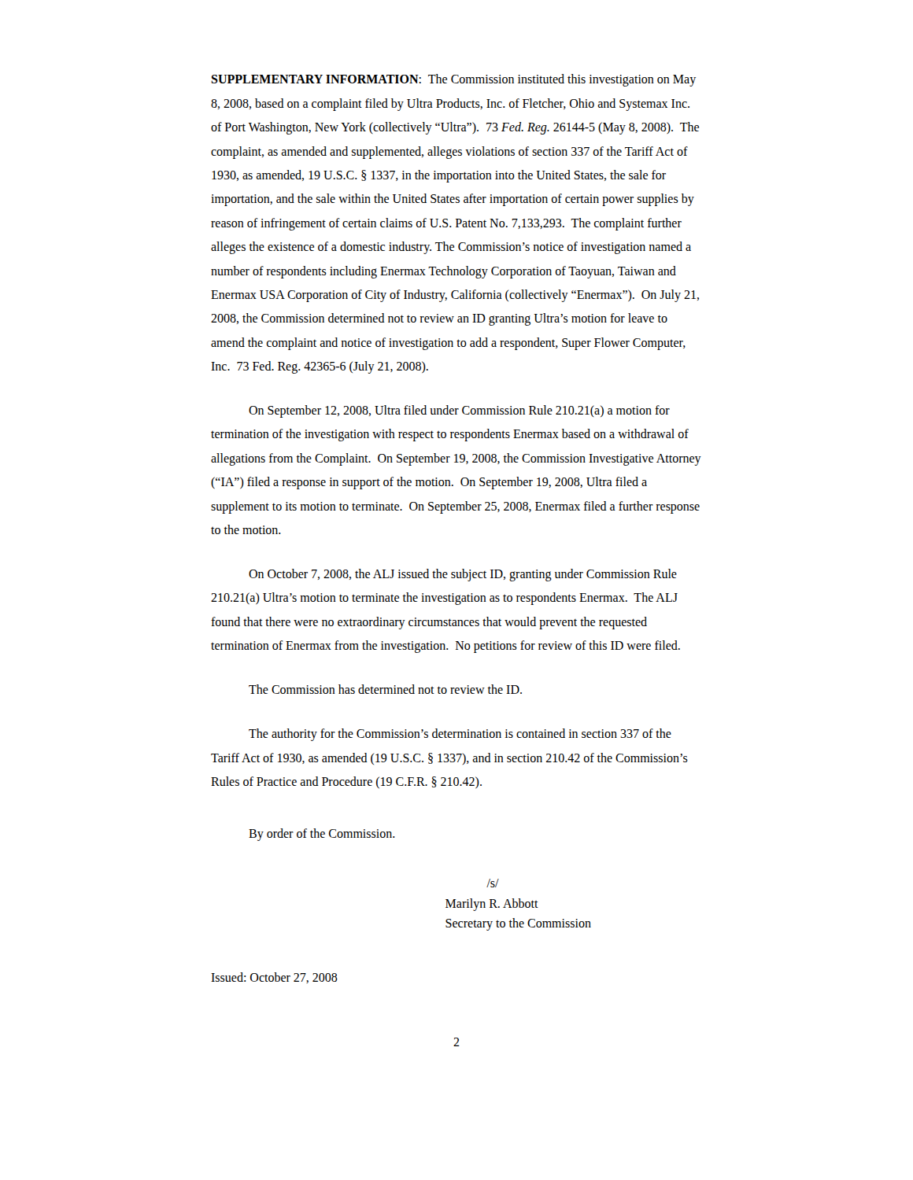SUPPLEMENTARY INFORMATION: The Commission instituted this investigation on May 8, 2008, based on a complaint filed by Ultra Products, Inc. of Fletcher, Ohio and Systemax Inc. of Port Washington, New York (collectively “Ultra”). 73 Fed. Reg. 26144-5 (May 8, 2008). The complaint, as amended and supplemented, alleges violations of section 337 of the Tariff Act of 1930, as amended, 19 U.S.C. § 1337, in the importation into the United States, the sale for importation, and the sale within the United States after importation of certain power supplies by reason of infringement of certain claims of U.S. Patent No. 7,133,293. The complaint further alleges the existence of a domestic industry. The Commission’s notice of investigation named a number of respondents including Enermax Technology Corporation of Taoyuan, Taiwan and Enermax USA Corporation of City of Industry, California (collectively “Enermax”). On July 21, 2008, the Commission determined not to review an ID granting Ultra’s motion for leave to amend the complaint and notice of investigation to add a respondent, Super Flower Computer, Inc. 73 Fed. Reg. 42365-6 (July 21, 2008).
On September 12, 2008, Ultra filed under Commission Rule 210.21(a) a motion for termination of the investigation with respect to respondents Enermax based on a withdrawal of allegations from the Complaint. On September 19, 2008, the Commission Investigative Attorney (“IA”) filed a response in support of the motion. On September 19, 2008, Ultra filed a supplement to its motion to terminate. On September 25, 2008, Enermax filed a further response to the motion.
On October 7, 2008, the ALJ issued the subject ID, granting under Commission Rule 210.21(a) Ultra’s motion to terminate the investigation as to respondents Enermax. The ALJ found that there were no extraordinary circumstances that would prevent the requested termination of Enermax from the investigation. No petitions for review of this ID were filed.
The Commission has determined not to review the ID.
The authority for the Commission’s determination is contained in section 337 of the Tariff Act of 1930, as amended (19 U.S.C. § 1337), and in section 210.42 of the Commission’s Rules of Practice and Procedure (19 C.F.R. § 210.42).
By order of the Commission.
/s/
Marilyn R. Abbott
Secretary to the Commission
Issued: October 27, 2008
2